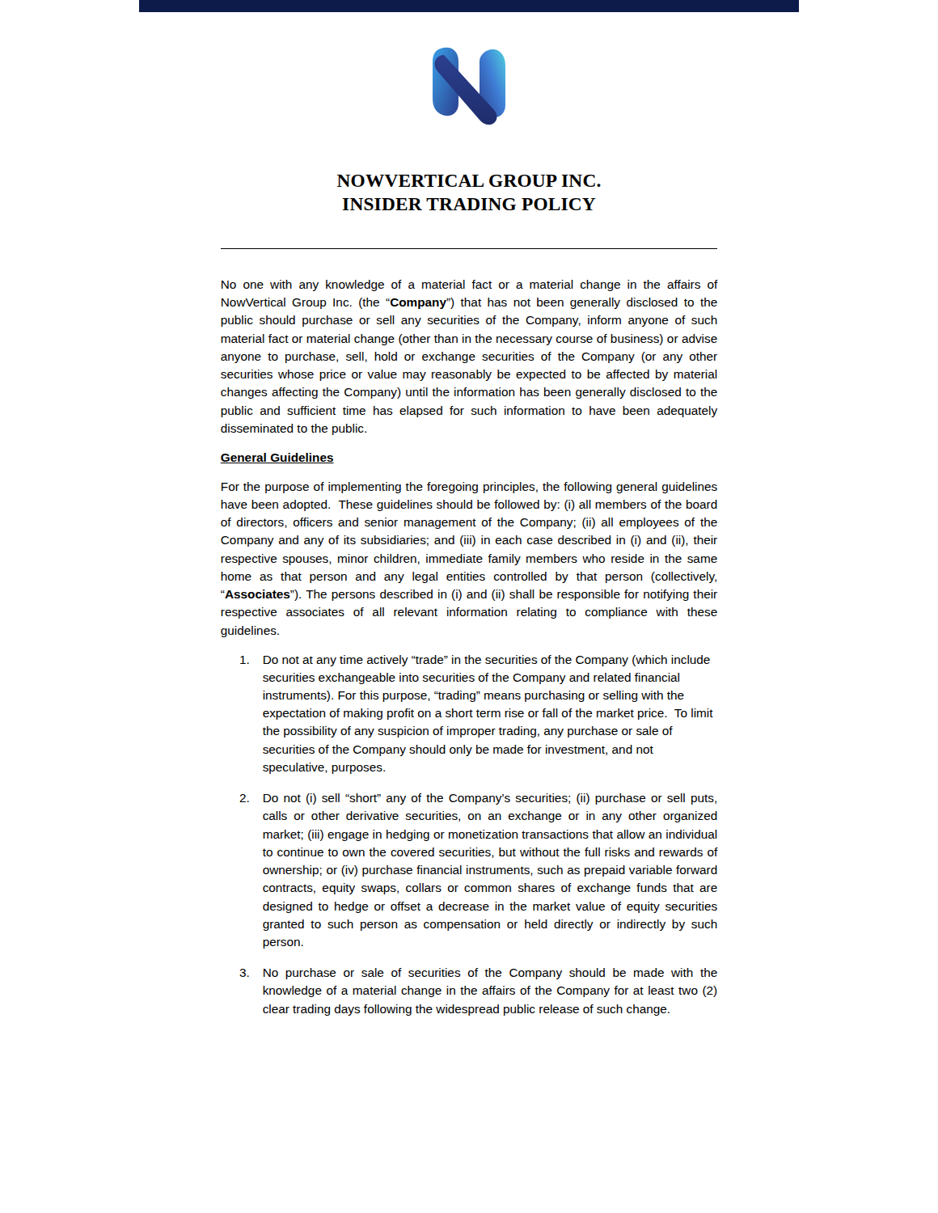NOWVERTICAL GROUP INC.INSIDER TRADING POLICY
No one with any knowledge of a material fact or a material change in the affairs of NowVertical Group Inc. (the “Company”) that has not been generally disclosed to the public should purchase or sell any securities of the Company, inform anyone of such material fact or material change (other than in the necessary course of business) or advise anyone to purchase, sell, hold or exchange securities of the Company (or any other securities whose price or value may reasonably be expected to be affected by material changes affecting the Company) until the information has been generally disclosed to the public and sufficient time has elapsed for such information to have been adequately disseminated to the public.
General Guidelines
For the purpose of implementing the foregoing principles, the following general guidelines have been adopted. These guidelines should be followed by: (i) all members of the board of directors, officers and senior management of the Company; (ii) all employees of the Company and any of its subsidiaries; and (iii) in each case described in (i) and (ii), their respective spouses, minor children, immediate family members who reside in the same home as that person and any legal entities controlled by that person (collectively, “Associates”). The persons described in (i) and (ii) shall be responsible for notifying their respective associates of all relevant information relating to compliance with these guidelines.
Do not at any time actively “trade” in the securities of the Company (which include securities exchangeable into securities of the Company and related financial instruments). For this purpose, “trading” means purchasing or selling with the expectation of making profit on a short term rise or fall of the market price. To limit the possibility of any suspicion of improper trading, any purchase or sale of securities of the Company should only be made for investment, and not speculative, purposes.
Do not (i) sell “short” any of the Company’s securities; (ii) purchase or sell puts, calls or other derivative securities, on an exchange or in any other organized market; (iii) engage in hedging or monetization transactions that allow an individual to continue to own the covered securities, but without the full risks and rewards of ownership; or (iv) purchase financial instruments, such as prepaid variable forward contracts, equity swaps, collars or common shares of exchange funds that are designed to hedge or offset a decrease in the market value of equity securities granted to such person as compensation or held directly or indirectly by such person.
No purchase or sale of securities of the Company should be made with the knowledge of a material change in the affairs of the Company for at least two (2) clear trading days following the widespread public release of such change.